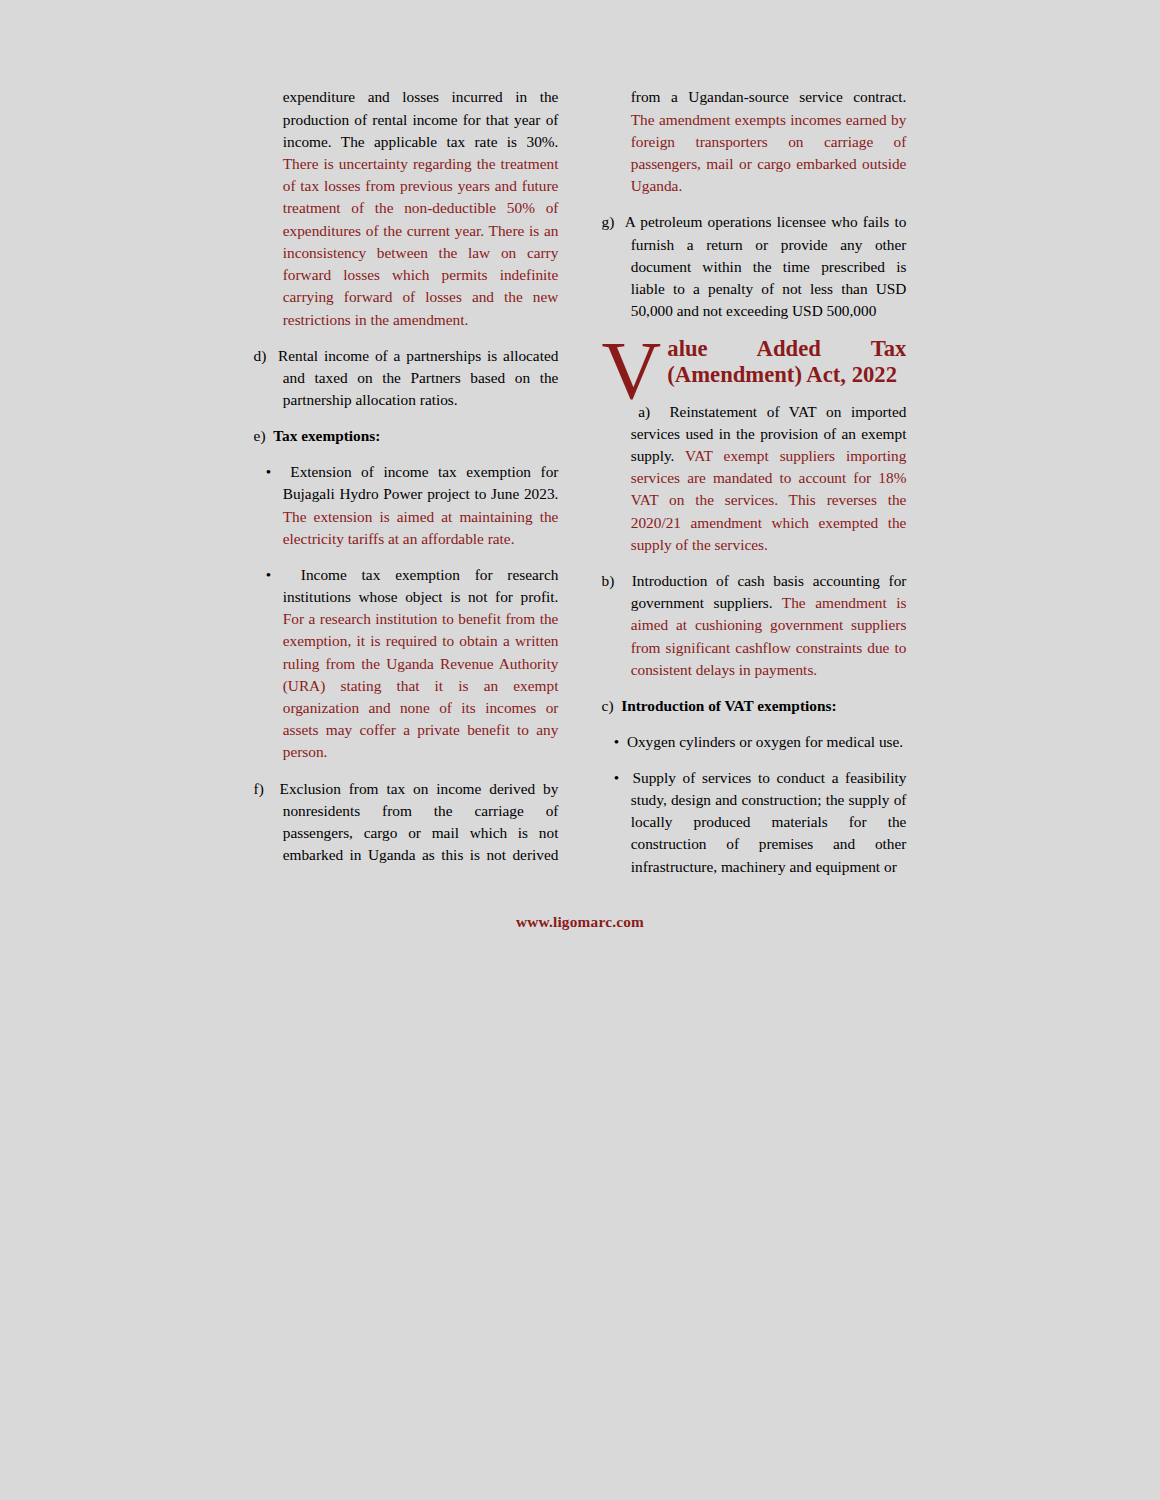expenditure and losses incurred in the production of rental income for that year of income. The applicable tax rate is 30%. There is uncertainty regarding the treatment of tax losses from previous years and future treatment of the non-deductible 50% of expenditures of the current year. There is an inconsistency between the law on carry forward losses which permits indefinite carrying forward of losses and the new restrictions in the amendment.
d) Rental income of a partnerships is allocated and taxed on the Partners based on the partnership allocation ratios.
e) Tax exemptions:
• Extension of income tax exemption for Bujagali Hydro Power project to June 2023. The extension is aimed at maintaining the electricity tariffs at an affordable rate.
• Income tax exemption for research institutions whose object is not for profit. For a research institution to benefit from the exemption, it is required to obtain a written ruling from the Uganda Revenue Authority (URA) stating that it is an exempt organization and none of its incomes or assets may coffer a private benefit to any person.
f) Exclusion from tax on income derived by nonresidents from the carriage of passengers, cargo or mail which is not embarked in Uganda as this is not derived from a Ugandan-source service contract. The amendment exempts incomes earned by foreign transporters on carriage of passengers, mail or cargo embarked outside Uganda.
g) A petroleum operations licensee who fails to furnish a return or provide any other document within the time prescribed is liable to a penalty of not less than USD 50,000 and not exceeding USD 500,000
V
alue Added Tax (Amendment) Act, 2022
a) Reinstatement of VAT on imported services used in the provision of an exempt supply. VAT exempt suppliers importing services are mandated to account for 18% VAT on the services. This reverses the 2020/21 amendment which exempted the supply of the services.
b) Introduction of cash basis accounting for government suppliers. The amendment is aimed at cushioning government suppliers from significant cashflow constraints due to consistent delays in payments.
c) Introduction of VAT exemptions:
• Oxygen cylinders or oxygen for medical use.
• Supply of services to conduct a feasibility study, design and construction; the supply of locally produced materials for the construction of premises and other infrastructure, machinery and equipment or
www.ligomarc.com